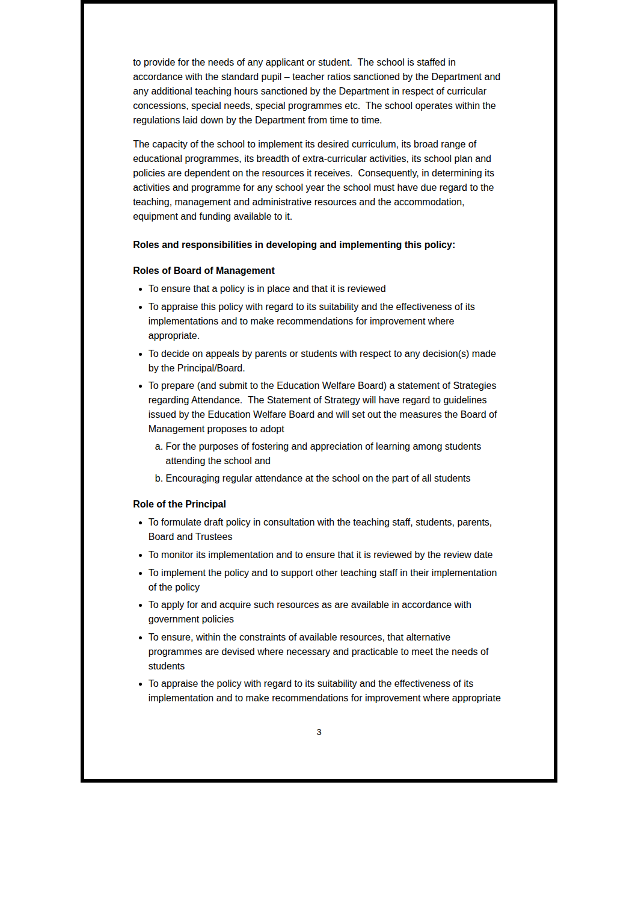to provide for the needs of any applicant or student. The school is staffed in accordance with the standard pupil – teacher ratios sanctioned by the Department and any additional teaching hours sanctioned by the Department in respect of curricular concessions, special needs, special programmes etc. The school operates within the regulations laid down by the Department from time to time.
The capacity of the school to implement its desired curriculum, its broad range of educational programmes, its breadth of extra-curricular activities, its school plan and policies are dependent on the resources it receives. Consequently, in determining its activities and programme for any school year the school must have due regard to the teaching, management and administrative resources and the accommodation, equipment and funding available to it.
Roles and responsibilities in developing and implementing this policy:
Roles of Board of Management
To ensure that a policy is in place and that it is reviewed
To appraise this policy with regard to its suitability and the effectiveness of its implementations and to make recommendations for improvement where appropriate.
To decide on appeals by parents or students with respect to any decision(s) made by the Principal/Board.
To prepare (and submit to the Education Welfare Board) a statement of Strategies regarding Attendance. The Statement of Strategy will have regard to guidelines issued by the Education Welfare Board and will set out the measures the Board of Management proposes to adopt
For the purposes of fostering and appreciation of learning among students attending the school and
Encouraging regular attendance at the school on the part of all students
Role of the Principal
To formulate draft policy in consultation with the teaching staff, students, parents, Board and Trustees
To monitor its implementation and to ensure that it is reviewed by the review date
To implement the policy and to support other teaching staff in their implementation of the policy
To apply for and acquire such resources as are available in accordance with government policies
To ensure, within the constraints of available resources, that alternative programmes are devised where necessary and practicable to meet the needs of students
To appraise the policy with regard to its suitability and the effectiveness of its implementation and to make recommendations for improvement where appropriate
3